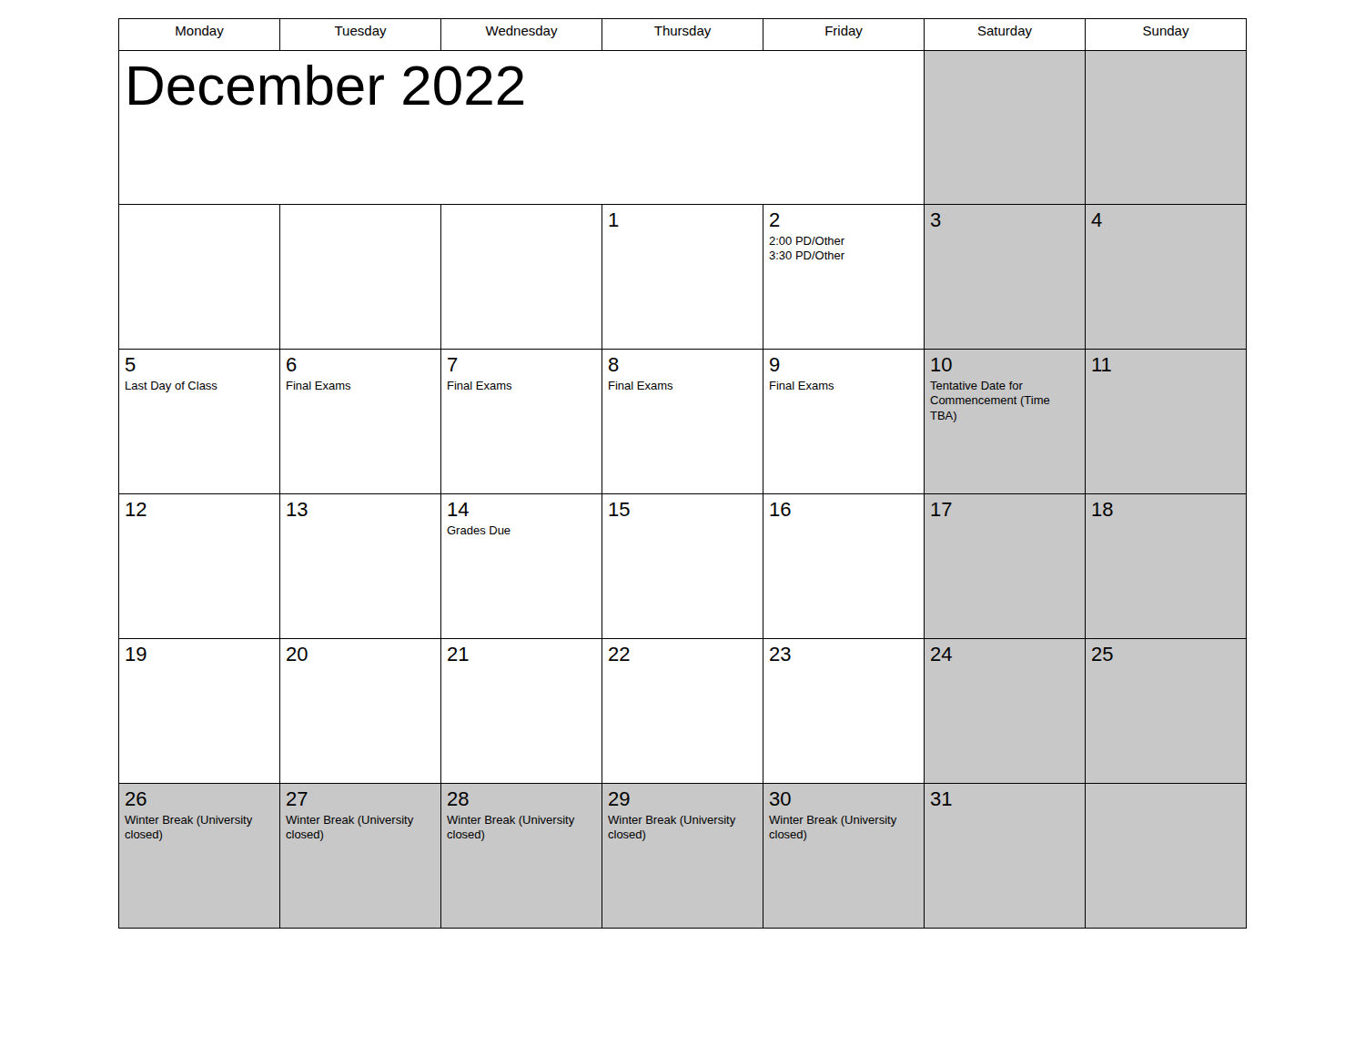| Monday | Tuesday | Wednesday | Thursday | Friday | Saturday | Sunday |
| --- | --- | --- | --- | --- | --- | --- |
| December 2022 | | |
| | | | 1 | 2 2:00 PD/Other 3:30 PD/Other | 3 | 4 |
| 5 Last Day of Class | 6 Final Exams | 7 Final Exams | 8 Final Exams | 9 Final Exams | 10 Tentative Date for Commencement (Time TBA) | 11 |
| 12 | 13 | 14 Grades Due | 15 | 16 | 17 | 18 |
| 19 | 20 | 21 | 22 | 23 | 24 | 25 |
| 26 Winter Break (University closed) | 27 Winter Break (University closed) | 28 Winter Break (University closed) | 29 Winter Break (University closed) | 30 Winter Break (University closed) | 31 | |